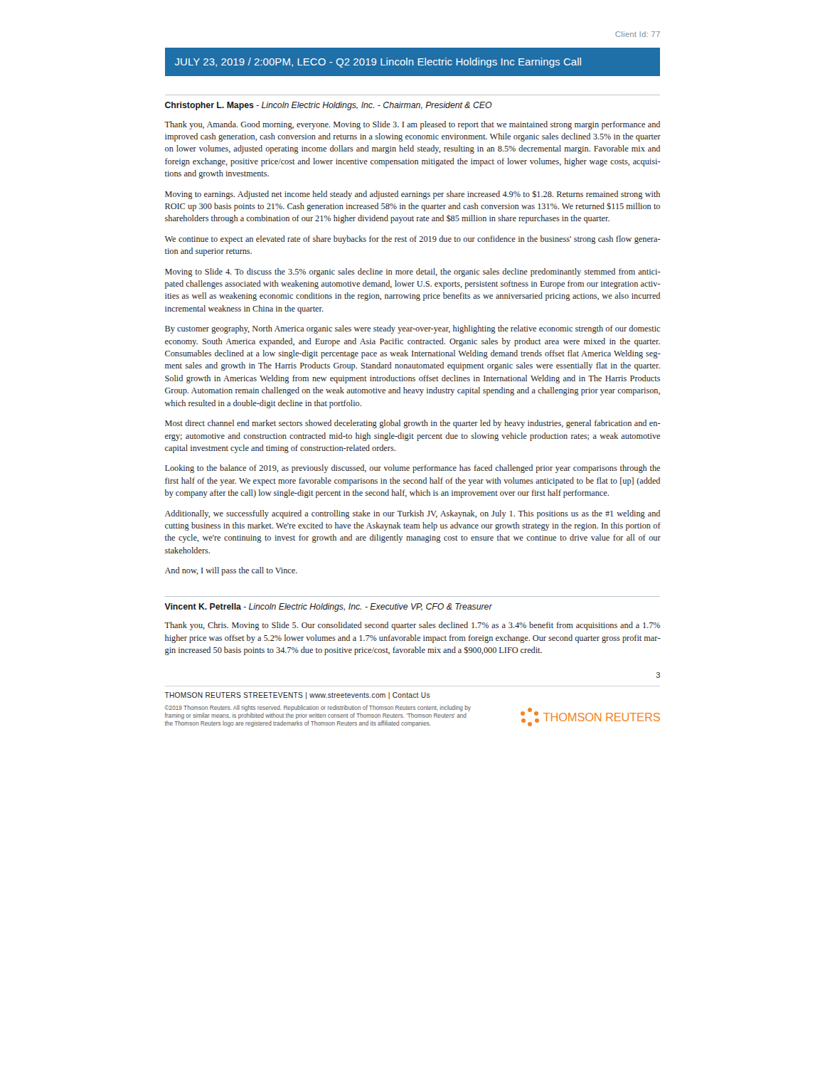Client Id: 77
JULY 23, 2019 / 2:00PM, LECO - Q2 2019 Lincoln Electric Holdings Inc Earnings Call
Christopher L. Mapes - Lincoln Electric Holdings, Inc. - Chairman, President & CEO
Thank you, Amanda. Good morning, everyone. Moving to Slide 3. I am pleased to report that we maintained strong margin performance and improved cash generation, cash conversion and returns in a slowing economic environment. While organic sales declined 3.5% in the quarter on lower volumes, adjusted operating income dollars and margin held steady, resulting in an 8.5% decremental margin. Favorable mix and foreign exchange, positive price/cost and lower incentive compensation mitigated the impact of lower volumes, higher wage costs, acquisitions and growth investments.
Moving to earnings. Adjusted net income held steady and adjusted earnings per share increased 4.9% to $1.28. Returns remained strong with ROIC up 300 basis points to 21%. Cash generation increased 58% in the quarter and cash conversion was 131%. We returned $115 million to shareholders through a combination of our 21% higher dividend payout rate and $85 million in share repurchases in the quarter.
We continue to expect an elevated rate of share buybacks for the rest of 2019 due to our confidence in the business' strong cash flow generation and superior returns.
Moving to Slide 4. To discuss the 3.5% organic sales decline in more detail, the organic sales decline predominantly stemmed from anticipated challenges associated with weakening automotive demand, lower U.S. exports, persistent softness in Europe from our integration activities as well as weakening economic conditions in the region, narrowing price benefits as we anniversaried pricing actions, we also incurred incremental weakness in China in the quarter.
By customer geography, North America organic sales were steady year-over-year, highlighting the relative economic strength of our domestic economy. South America expanded, and Europe and Asia Pacific contracted. Organic sales by product area were mixed in the quarter. Consumables declined at a low single-digit percentage pace as weak International Welding demand trends offset flat America Welding segment sales and growth in The Harris Products Group. Standard nonautomated equipment organic sales were essentially flat in the quarter. Solid growth in Americas Welding from new equipment introductions offset declines in International Welding and in The Harris Products Group. Automation remain challenged on the weak automotive and heavy industry capital spending and a challenging prior year comparison, which resulted in a double-digit decline in that portfolio.
Most direct channel end market sectors showed decelerating global growth in the quarter led by heavy industries, general fabrication and energy; automotive and construction contracted mid-to high single-digit percent due to slowing vehicle production rates; a weak automotive capital investment cycle and timing of construction-related orders.
Looking to the balance of 2019, as previously discussed, our volume performance has faced challenged prior year comparisons through the first half of the year. We expect more favorable comparisons in the second half of the year with volumes anticipated to be flat to [up] (added by company after the call) low single-digit percent in the second half, which is an improvement over our first half performance.
Additionally, we successfully acquired a controlling stake in our Turkish JV, Askaynak, on July 1. This positions us as the #1 welding and cutting business in this market. We're excited to have the Askaynak team help us advance our growth strategy in the region. In this portion of the cycle, we're continuing to invest for growth and are diligently managing cost to ensure that we continue to drive value for all of our stakeholders.
And now, I will pass the call to Vince.
Vincent K. Petrella - Lincoln Electric Holdings, Inc. - Executive VP, CFO & Treasurer
Thank you, Chris. Moving to Slide 5. Our consolidated second quarter sales declined 1.7% as a 3.4% benefit from acquisitions and a 1.7% higher price was offset by a 5.2% lower volumes and a 1.7% unfavorable impact from foreign exchange. Our second quarter gross profit margin increased 50 basis points to 34.7% due to positive price/cost, favorable mix and a $900,000 LIFO credit.
3
THOMSON REUTERS STREETEVENTS | www.streetevents.com | Contact Us
©2019 Thomson Reuters. All rights reserved. Republication or redistribution of Thomson Reuters content, including by framing or similar means, is prohibited without the prior written consent of Thomson Reuters. 'Thomson Reuters' and the Thomson Reuters logo are registered trademarks of Thomson Reuters and its affiliated companies.
THOMSON REUTERS